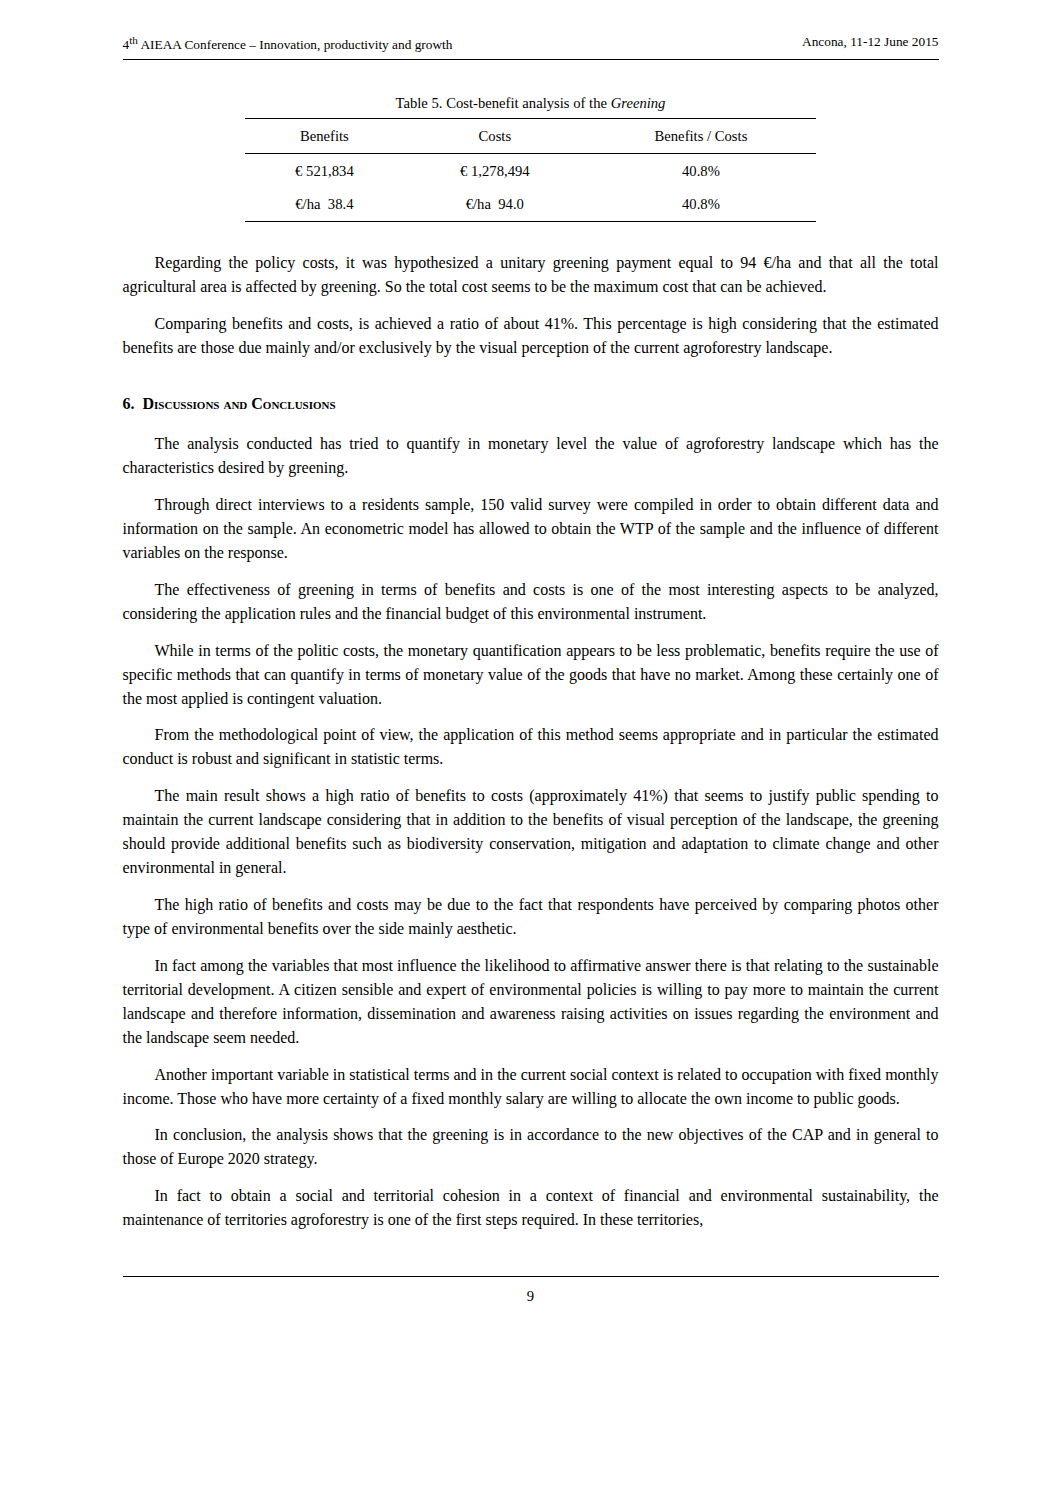4th AIEAA Conference – Innovation, productivity and growth
Ancona, 11-12 June 2015
Table 5. Cost-benefit analysis of the Greening
| Benefits | Costs | Benefits / Costs |
| --- | --- | --- |
| € 521,834 | € 1,278,494 | 40.8% |
| €/ha 38.4 | €/ha 94.0 | 40.8% |
Regarding the policy costs, it was hypothesized a unitary greening payment equal to 94 €/ha and that all the total agricultural area is affected by greening. So the total cost seems to be the maximum cost that can be achieved.
Comparing benefits and costs, is achieved a ratio of about 41%. This percentage is high considering that the estimated benefits are those due mainly and/or exclusively by the visual perception of the current agroforestry landscape.
6. Discussions and Conclusions
The analysis conducted has tried to quantify in monetary level the value of agroforestry landscape which has the characteristics desired by greening.
Through direct interviews to a residents sample, 150 valid survey were compiled in order to obtain different data and information on the sample. An econometric model has allowed to obtain the WTP of the sample and the influence of different variables on the response.
The effectiveness of greening in terms of benefits and costs is one of the most interesting aspects to be analyzed, considering the application rules and the financial budget of this environmental instrument.
While in terms of the politic costs, the monetary quantification appears to be less problematic, benefits require the use of specific methods that can quantify in terms of monetary value of the goods that have no market. Among these certainly one of the most applied is contingent valuation.
From the methodological point of view, the application of this method seems appropriate and in particular the estimated conduct is robust and significant in statistic terms.
The main result shows a high ratio of benefits to costs (approximately 41%) that seems to justify public spending to maintain the current landscape considering that in addition to the benefits of visual perception of the landscape, the greening should provide additional benefits such as biodiversity conservation, mitigation and adaptation to climate change and other environmental in general.
The high ratio of benefits and costs may be due to the fact that respondents have perceived by comparing photos other type of environmental benefits over the side mainly aesthetic.
In fact among the variables that most influence the likelihood to affirmative answer there is that relating to the sustainable territorial development. A citizen sensible and expert of environmental policies is willing to pay more to maintain the current landscape and therefore information, dissemination and awareness raising activities on issues regarding the environment and the landscape seem needed.
Another important variable in statistical terms and in the current social context is related to occupation with fixed monthly income. Those who have more certainty of a fixed monthly salary are willing to allocate the own income to public goods.
In conclusion, the analysis shows that the greening is in accordance to the new objectives of the CAP and in general to those of Europe 2020 strategy.
In fact to obtain a social and territorial cohesion in a context of financial and environmental sustainability, the maintenance of territories agroforestry is one of the first steps required. In these territories,
9